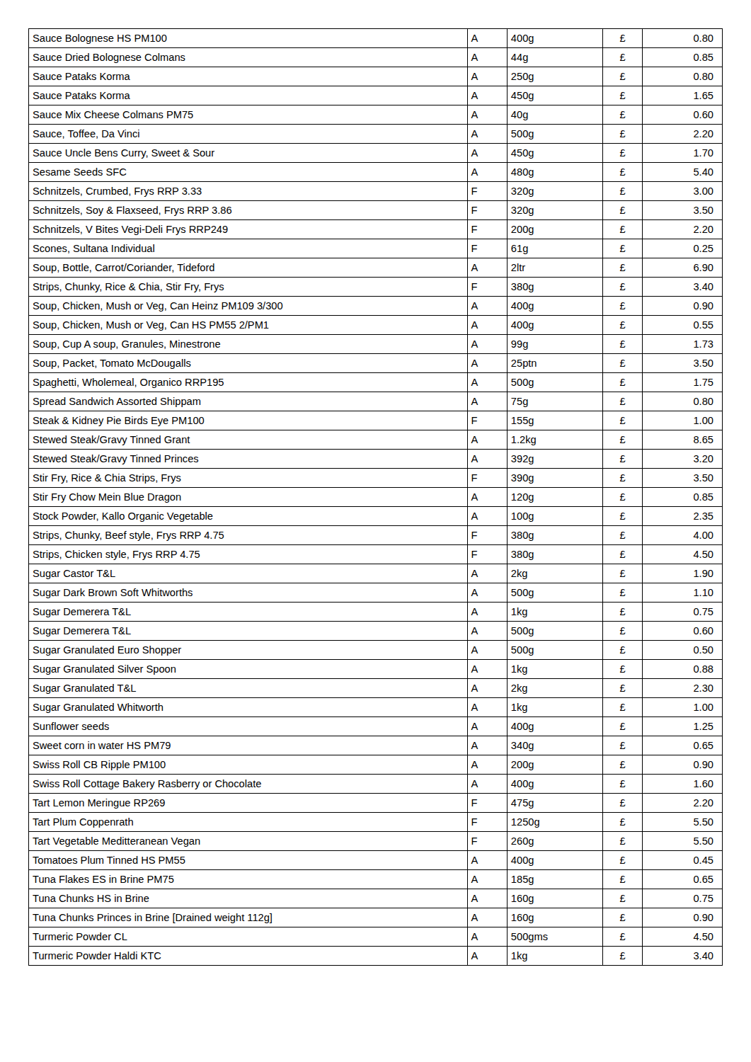| Sauce Bolognese HS PM100 | A | 400g | £ | 0.80 |
| Sauce Dried Bolognese Colmans | A | 44g | £ | 0.85 |
| Sauce Pataks Korma | A | 250g | £ | 0.80 |
| Sauce Pataks Korma | A | 450g | £ | 1.65 |
| Sauce Mix Cheese Colmans PM75 | A | 40g | £ | 0.60 |
| Sauce, Toffee, Da Vinci | A | 500g | £ | 2.20 |
| Sauce Uncle Bens Curry, Sweet & Sour | A | 450g | £ | 1.70 |
| Sesame Seeds SFC | A | 480g | £ | 5.40 |
| Schnitzels, Crumbed, Frys RRP 3.33 | F | 320g | £ | 3.00 |
| Schnitzels, Soy & Flaxseed, Frys RRP 3.86 | F | 320g | £ | 3.50 |
| Schnitzels, V Bites Vegi-Deli Frys RRP249 | F | 200g | £ | 2.20 |
| Scones, Sultana Individual | F | 61g | £ | 0.25 |
| Soup, Bottle, Carrot/Coriander, Tideford | A | 2ltr | £ | 6.90 |
| Strips, Chunky, Rice & Chia, Stir Fry, Frys | F | 380g | £ | 3.40 |
| Soup, Chicken, Mush or Veg, Can Heinz PM109 3/300 | A | 400g | £ | 0.90 |
| Soup, Chicken, Mush or Veg, Can HS PM55 2/PM1 | A | 400g | £ | 0.55 |
| Soup, Cup A soup, Granules, Minestrone | A | 99g | £ | 1.73 |
| Soup, Packet, Tomato McDougalls | A | 25ptn | £ | 3.50 |
| Spaghetti, Wholemeal, Organico RRP195 | A | 500g | £ | 1.75 |
| Spread Sandwich Assorted Shippam | A | 75g | £ | 0.80 |
| Steak & Kidney Pie Birds Eye PM100 | F | 155g | £ | 1.00 |
| Stewed Steak/Gravy Tinned Grant | A | 1.2kg | £ | 8.65 |
| Stewed Steak/Gravy Tinned Princes | A | 392g | £ | 3.20 |
| Stir Fry, Rice & Chia Strips, Frys | F | 390g | £ | 3.50 |
| Stir Fry Chow Mein Blue Dragon | A | 120g | £ | 0.85 |
| Stock Powder, Kallo Organic Vegetable | A | 100g | £ | 2.35 |
| Strips, Chunky, Beef style, Frys RRP 4.75 | F | 380g | £ | 4.00 |
| Strips, Chicken style, Frys RRP 4.75 | F | 380g | £ | 4.50 |
| Sugar Castor T&L | A | 2kg | £ | 1.90 |
| Sugar Dark Brown Soft Whitworths | A | 500g | £ | 1.10 |
| Sugar Demerera T&L | A | 1kg | £ | 0.75 |
| Sugar Demerera T&L | A | 500g | £ | 0.60 |
| Sugar Granulated Euro Shopper | A | 500g | £ | 0.50 |
| Sugar Granulated Silver Spoon | A | 1kg | £ | 0.88 |
| Sugar Granulated T&L | A | 2kg | £ | 2.30 |
| Sugar Granulated Whitworth | A | 1kg | £ | 1.00 |
| Sunflower seeds | A | 400g | £ | 1.25 |
| Sweet corn in water HS PM79 | A | 340g | £ | 0.65 |
| Swiss Roll CB Ripple PM100 | A | 200g | £ | 0.90 |
| Swiss Roll Cottage Bakery Rasberry or Chocolate | A | 400g | £ | 1.60 |
| Tart Lemon Meringue RP269 | F | 475g | £ | 2.20 |
| Tart Plum Coppenrath | F | 1250g | £ | 5.50 |
| Tart Vegetable Meditteranean Vegan | F | 260g | £ | 5.50 |
| Tomatoes Plum Tinned HS PM55 | A | 400g | £ | 0.45 |
| Tuna Flakes ES in Brine PM75 | A | 185g | £ | 0.65 |
| Tuna Chunks HS in Brine | A | 160g | £ | 0.75 |
| Tuna Chunks Princes in Brine [Drained weight 112g] | A | 160g | £ | 0.90 |
| Turmeric Powder CL | A | 500gms | £ | 4.50 |
| Turmeric Powder Haldi KTC | A | 1kg | £ | 3.40 |